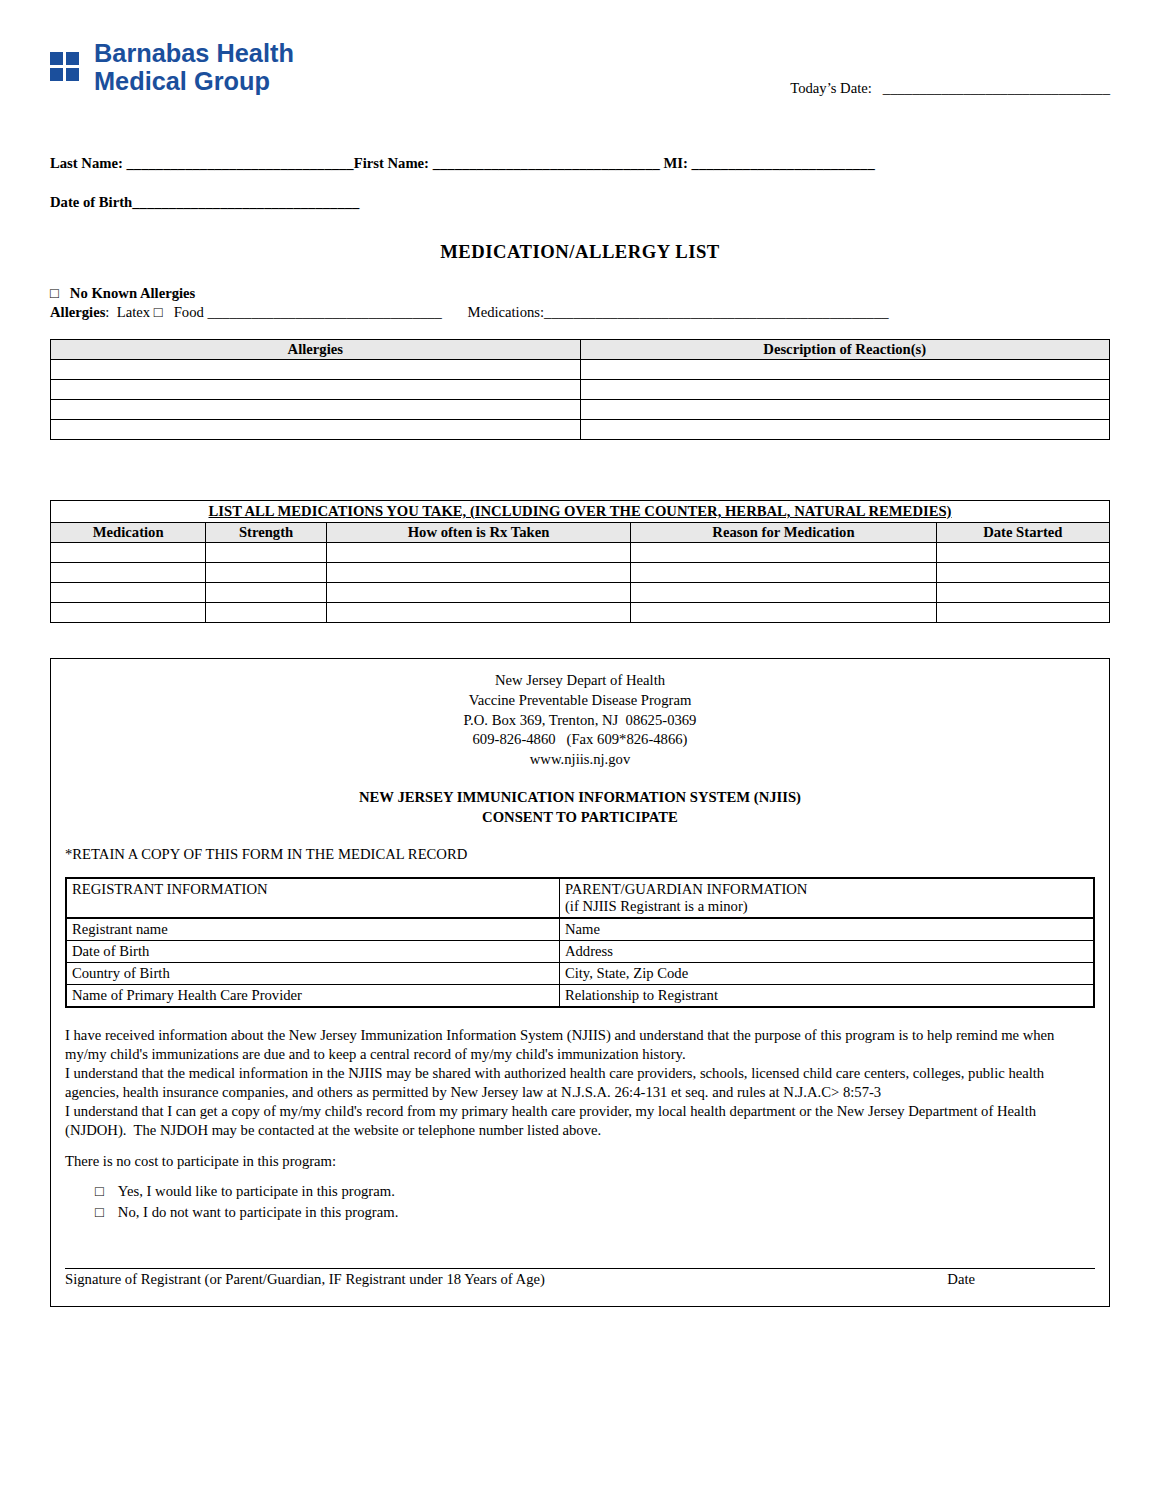Barnabas Health
Medical Group
Today’s Date: _______________________________
Last Name: _______________________________First Name: _______________________________ MI: _________________________
Date of Birth_______________________________
MEDICATION/ALLERGY LIST
□ No Known Allergies
Allergies: Latex □ Food ________________________________ Medications:_______________________________________________
| Allergies | Description of Reaction(s) |
| --- | --- |
LIST ALL MEDICATIONS YOU TAKE, (INCLUDING OVER THE COUNTER, HERBAL, NATURAL REMEDIES)
| Medication | Strength | How often is Rx Taken | Reason for Medication | Date Started |
| --- | --- | --- | --- | --- |
New Jersey Depart of Health
Vaccine Preventable Disease Program
P.O. Box 369, Trenton, NJ 08625-0369
609-826-4860 (Fax 609*826-4866)
www.njiis.nj.gov
NEW JERSEY IMMUNICATION INFORMATION SYSTEM (NJIIS)
CONSENT TO PARTICIPATE
*RETAIN A COPY OF THIS FORM IN THE MEDICAL RECORD
| REGISTRANT INFORMATION | PARENT/GUARDIAN INFORMATION (if NJIIS Registrant is a minor) |
| Registrant name | Name |
| Date of Birth | Address |
| Country of Birth | City, State, Zip Code |
| Name of Primary Health Care Provider | Relationship to Registrant |
I have received information about the New Jersey Immunization Information System (NJIIS) and understand that the purpose of this program is to help remind me when my/my child's immunizations are due and to keep a central record of my/my child's immunization history.
I understand that the medical information in the NJIIS may be shared with authorized health care providers, schools, licensed child care centers, colleges, public health agencies, health insurance companies, and others as permitted by New Jersey law at N.J.S.A. 26:4-131 et seq. and rules at N.J.A.C> 8:57-3
I understand that I can get a copy of my/my child's record from my primary health care provider, my local health department or the New Jersey Department of Health (NJDOH). The NJDOH may be contacted at the website or telephone number listed above.
There is no cost to participate in this program:
□Yes, I would like to participate in this program.
□No, I do not want to participate in this program.
Signature of Registrant (or Parent/Guardian, IF Registrant under 18 Years of Age) Date